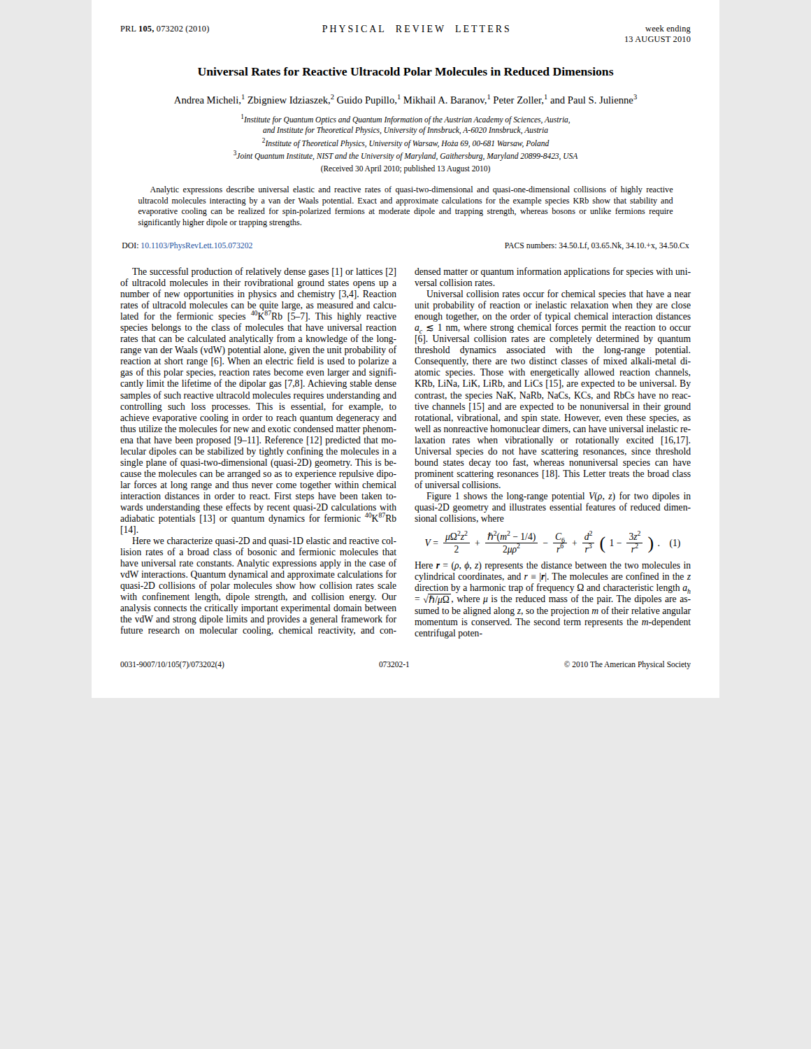PRL 105, 073202 (2010)
PHYSICAL REVIEW LETTERS
week ending
13 AUGUST 2010
Universal Rates for Reactive Ultracold Polar Molecules in Reduced Dimensions
Andrea Micheli,1 Zbigniew Idziaszek,2 Guido Pupillo,1 Mikhail A. Baranov,1 Peter Zoller,1 and Paul S. Julienne3
1 Institute for Quantum Optics and Quantum Information of the Austrian Academy of Sciences, Austria,
and Institute for Theoretical Physics, University of Innsbruck, A-6020 Innsbruck, Austria
2 Institute of Theoretical Physics, University of Warsaw, Hoża 69, 00-681 Warsaw, Poland
3 Joint Quantum Institute, NIST and the University of Maryland, Gaithersburg, Maryland 20899-8423, USA
(Received 30 April 2010; published 13 August 2010)
Analytic expressions describe universal elastic and reactive rates of quasi-two-dimensional and quasi-one-dimensional collisions of highly reactive ultracold molecules interacting by a van der Waals potential. Exact and approximate calculations for the example species KRb show that stability and evaporative cooling can be realized for spin-polarized fermions at moderate dipole and trapping strength, whereas bosons or unlike fermions require significantly higher dipole or trapping strengths.
DOI: 10.1103/PhysRevLett.105.073202
PACS numbers: 34.50.Lf, 03.65.Nk, 34.10.+x, 34.50.Cx
The successful production of relatively dense gases [1] or lattices [2] of ultracold molecules in their rovibrational ground states opens up a number of new opportunities in physics and chemistry [3,4]. Reaction rates of ultracold molecules can be quite large, as measured and calculated for the fermionic species 40K87Rb [5–7]. This highly reactive species belongs to the class of molecules that have universal reaction rates that can be calculated analytically from a knowledge of the long-range van der Waals (vdW) potential alone, given the unit probability of reaction at short range [6]. When an electric field is used to polarize a gas of this polar species, reaction rates become even larger and significantly limit the lifetime of the dipolar gas [7,8]. Achieving stable dense samples of such reactive ultracold molecules requires understanding and controlling such loss processes. This is essential, for example, to achieve evaporative cooling in order to reach quantum degeneracy and thus utilize the molecules for new and exotic condensed matter phenomena that have been proposed [9–11]. Reference [12] predicted that molecular dipoles can be stabilized by tightly confining the molecules in a single plane of quasi-two-dimensional (quasi-2D) geometry. This is because the molecules can be arranged so as to experience repulsive dipolar forces at long range and thus never come together within chemical interaction distances in order to react. First steps have been taken towards understanding these effects by recent quasi-2D calculations with adiabatic potentials [13] or quantum dynamics for fermionic 40K87Rb [14].
Here we characterize quasi-2D and quasi-1D elastic and reactive collision rates of a broad class of bosonic and fermionic molecules that have universal rate constants. Analytic expressions apply in the case of vdW interactions. Quantum dynamical and approximate calculations for quasi-2D collisions of polar molecules show how collision rates scale with confinement length, dipole strength, and collision energy. Our analysis connects the critically important experimental domain between the vdW and strong dipole limits and provides a general framework for future research on molecular cooling, chemical reactivity, and condensed matter or quantum information applications for species with universal collision rates.
Universal collision rates occur for chemical species that have a near unit probability of reaction or inelastic relaxation when they are close enough together, on the order of typical chemical interaction distances ac ≲ 1 nm, where strong chemical forces permit the reaction to occur [6]. Universal collision rates are completely determined by quantum threshold dynamics associated with the long-range potential. Consequently, there are two distinct classes of mixed alkali-metal diatomic species. Those with energetically allowed reaction channels, KRb, LiNa, LiK, LiRb, and LiCs [15], are expected to be universal. By contrast, the species NaK, NaRb, NaCs, KCs, and RbCs have no reactive channels [15] and are expected to be nonuniversal in their ground rotational, vibrational, and spin state. However, even these species, as well as nonreactive homonuclear dimers, can have universal inelastic relaxation rates when vibrationally or rotationally excited [16,17]. Universal species do not have scattering resonances, since threshold bound states decay too fast, whereas nonuniversal species can have prominent scattering resonances [18]. This Letter treats the broad class of universal collisions.
Figure 1 shows the long-range potential V(ρ, z) for two dipoles in quasi-2D geometry and illustrates essential features of reduced dimensional collisions, where
V = μ Ω2z22 + ℏ2(m2 − 1/4) 2μρ2 − C6 r6 + d2 r3 ( 1 − 3z2 r2 ) . (1)
Here r = (ρ, ϕ, z) represents the distance between the two molecules in cylindrical coordinates, and r ≡ |r|. The molecules are confined in the z direction by a harmonic trap of frequency Ω and characteristic length ah = √ℏ/μ Ω, where μ is the reduced mass of the pair. The dipoles are assumed to be aligned along z, so the projection m of their relative angular momentum is conserved. The second term represents the m-dependent centrifugal poten-
0031-9007/10/105(7)/073202(4)
073202-1
© 2010 The American Physical Society